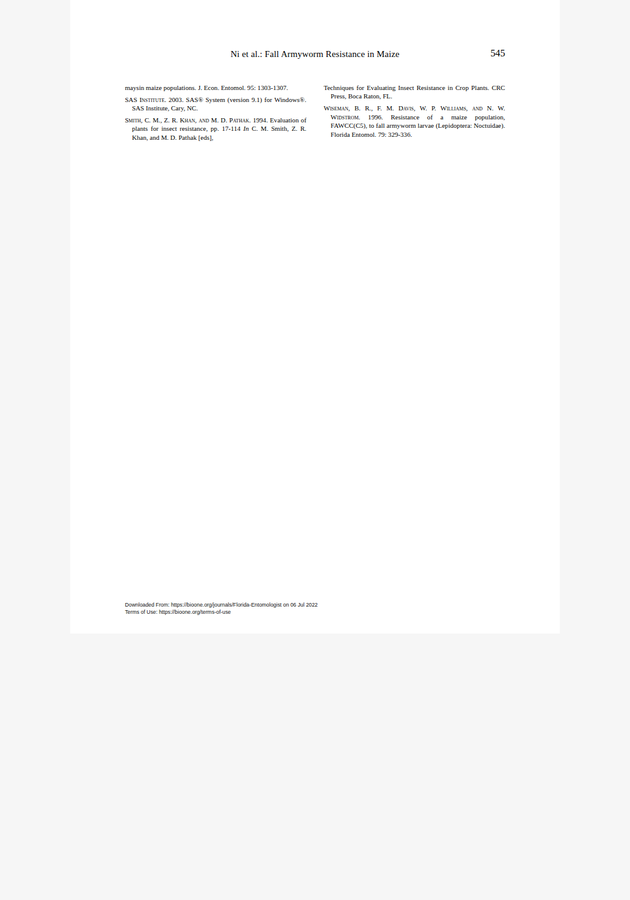Ni et al.: Fall Armyworm Resistance in Maize
545
maysin maize populations. J. Econ. Entomol. 95: 1303-1307.
SAS Institute. 2003. SAS® System (version 9.1) for Windows®. SAS Institute, Cary, NC.
Smith, C. M., Z. R. Khan, and M. D. Pathak. 1994. Evaluation of plants for insect resistance, pp. 17-114 In C. M. Smith, Z. R. Khan, and M. D. Pathak [eds],
Techniques for Evaluating Insect Resistance in Crop Plants. CRC Press, Boca Raton, FL.
Wiseman, B. R., F. M. Davis, W. P. Williams, and N. W. Widstrom. 1996. Resistance of a maize population, FAWCC(C5), to fall armyworm larvae (Lepidoptera: Noctuidae). Florida Entomol. 79: 329-336.
Downloaded From: https://bioone.org/journals/Florida-Entomologist on 06 Jul 2022
Terms of Use: https://bioone.org/terms-of-use